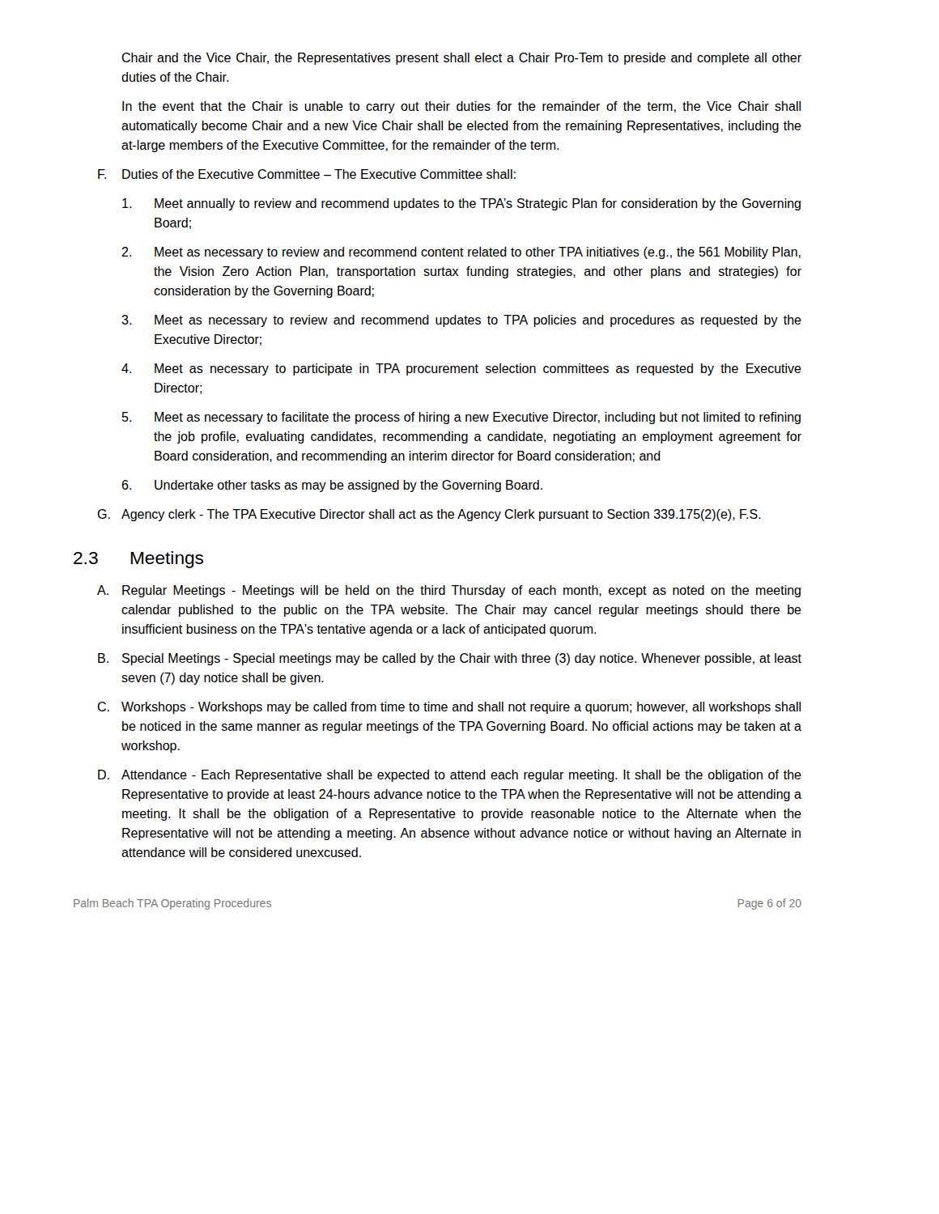Chair and the Vice Chair, the Representatives present shall elect a Chair Pro-Tem to preside and complete all other duties of the Chair.
In the event that the Chair is unable to carry out their duties for the remainder of the term, the Vice Chair shall automatically become Chair and a new Vice Chair shall be elected from the remaining Representatives, including the at-large members of the Executive Committee, for the remainder of the term.
F. Duties of the Executive Committee – The Executive Committee shall:
1. Meet annually to review and recommend updates to the TPA’s Strategic Plan for consideration by the Governing Board;
2. Meet as necessary to review and recommend content related to other TPA initiatives (e.g., the 561 Mobility Plan, the Vision Zero Action Plan, transportation surtax funding strategies, and other plans and strategies) for consideration by the Governing Board;
3. Meet as necessary to review and recommend updates to TPA policies and procedures as requested by the Executive Director;
4. Meet as necessary to participate in TPA procurement selection committees as requested by the Executive Director;
5. Meet as necessary to facilitate the process of hiring a new Executive Director, including but not limited to refining the job profile, evaluating candidates, recommending a candidate, negotiating an employment agreement for Board consideration, and recommending an interim director for Board consideration; and
6. Undertake other tasks as may be assigned by the Governing Board.
G. Agency clerk - The TPA Executive Director shall act as the Agency Clerk pursuant to Section 339.175(2)(e), F.S.
2.3 Meetings
A. Regular Meetings - Meetings will be held on the third Thursday of each month, except as noted on the meeting calendar published to the public on the TPA website. The Chair may cancel regular meetings should there be insufficient business on the TPA's tentative agenda or a lack of anticipated quorum.
B. Special Meetings - Special meetings may be called by the Chair with three (3) day notice. Whenever possible, at least seven (7) day notice shall be given.
C. Workshops - Workshops may be called from time to time and shall not require a quorum; however, all workshops shall be noticed in the same manner as regular meetings of the TPA Governing Board. No official actions may be taken at a workshop.
D. Attendance - Each Representative shall be expected to attend each regular meeting. It shall be the obligation of the Representative to provide at least 24-hours advance notice to the TPA when the Representative will not be attending a meeting. It shall be the obligation of a Representative to provide reasonable notice to the Alternate when the Representative will not be attending a meeting. An absence without advance notice or without having an Alternate in attendance will be considered unexcused.
Palm Beach TPA Operating Procedures Page 6 of 20